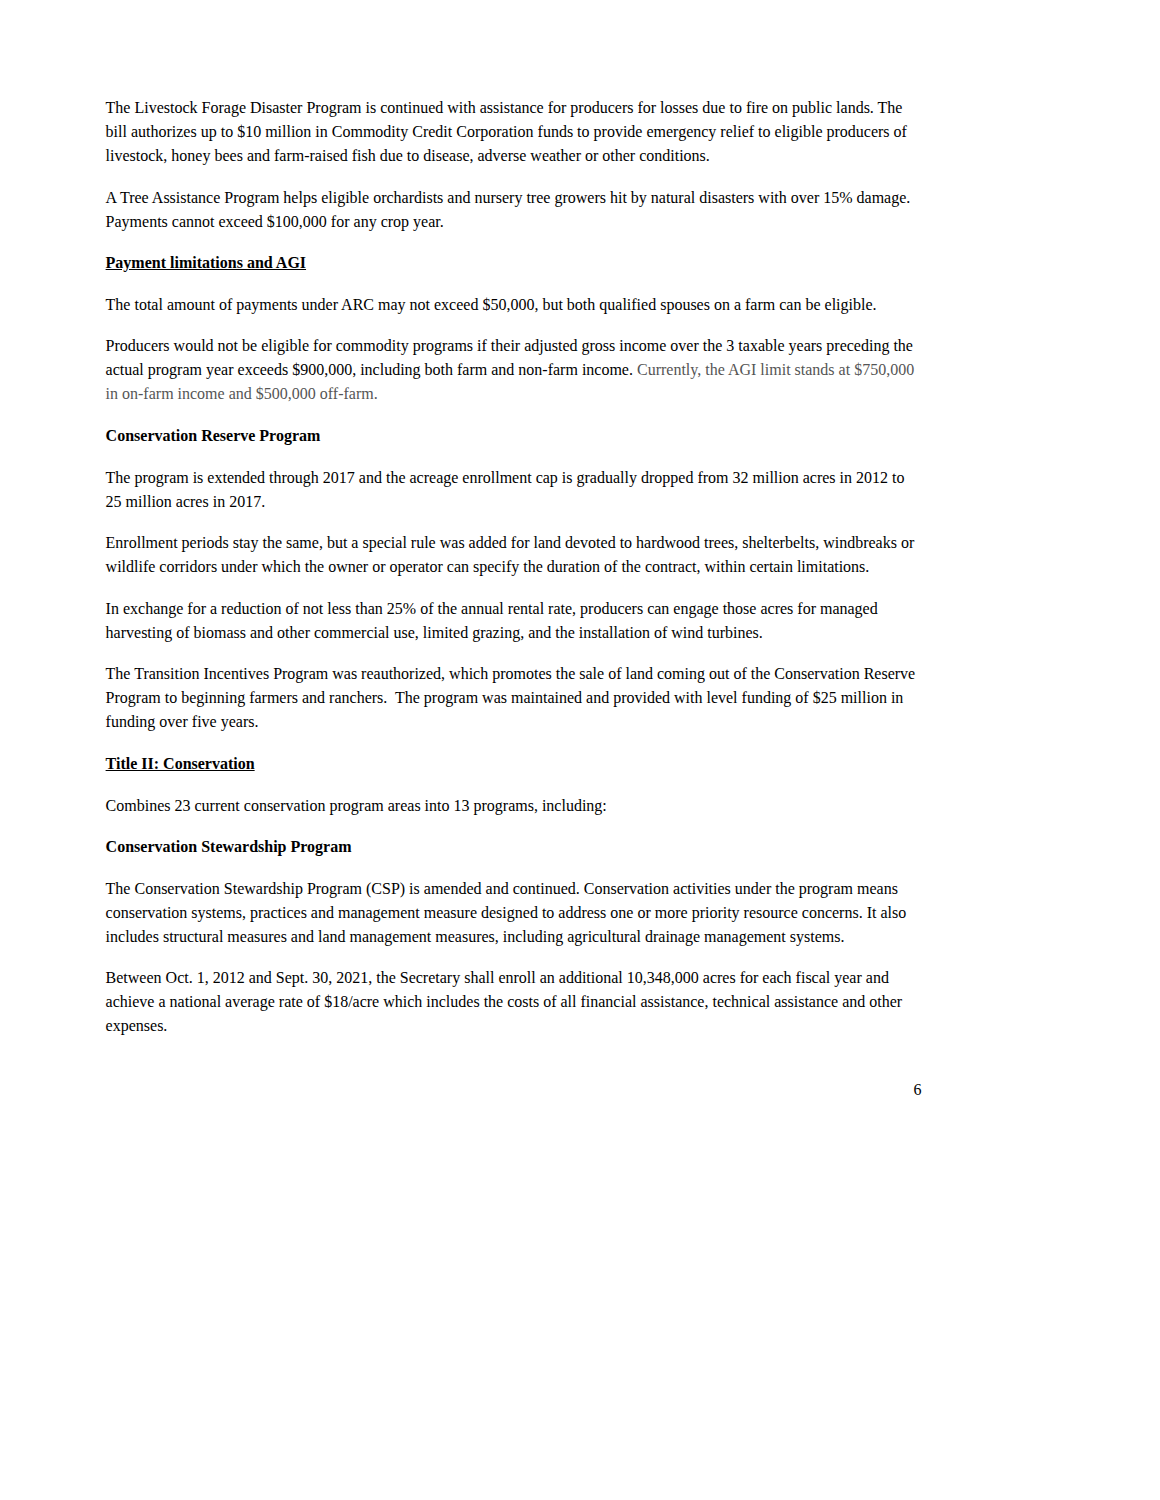The Livestock Forage Disaster Program is continued with assistance for producers for losses due to fire on public lands. The bill authorizes up to $10 million in Commodity Credit Corporation funds to provide emergency relief to eligible producers of livestock, honey bees and farm-raised fish due to disease, adverse weather or other conditions.
A Tree Assistance Program helps eligible orchardists and nursery tree growers hit by natural disasters with over 15% damage. Payments cannot exceed $100,000 for any crop year.
Payment limitations and AGI
The total amount of payments under ARC may not exceed $50,000, but both qualified spouses on a farm can be eligible.
Producers would not be eligible for commodity programs if their adjusted gross income over the 3 taxable years preceding the actual program year exceeds $900,000, including both farm and non-farm income. Currently, the AGI limit stands at $750,000 in on-farm income and $500,000 off-farm.
Conservation Reserve Program
The program is extended through 2017 and the acreage enrollment cap is gradually dropped from 32 million acres in 2012 to 25 million acres in 2017.
Enrollment periods stay the same, but a special rule was added for land devoted to hardwood trees, shelterbelts, windbreaks or wildlife corridors under which the owner or operator can specify the duration of the contract, within certain limitations.
In exchange for a reduction of not less than 25% of the annual rental rate, producers can engage those acres for managed harvesting of biomass and other commercial use, limited grazing, and the installation of wind turbines.
The Transition Incentives Program was reauthorized, which promotes the sale of land coming out of the Conservation Reserve Program to beginning farmers and ranchers. The program was maintained and provided with level funding of $25 million in funding over five years.
Title II: Conservation
Combines 23 current conservation program areas into 13 programs, including:
Conservation Stewardship Program
The Conservation Stewardship Program (CSP) is amended and continued. Conservation activities under the program means conservation systems, practices and management measure designed to address one or more priority resource concerns. It also includes structural measures and land management measures, including agricultural drainage management systems.
Between Oct. 1, 2012 and Sept. 30, 2021, the Secretary shall enroll an additional 10,348,000 acres for each fiscal year and achieve a national average rate of $18/acre which includes the costs of all financial assistance, technical assistance and other expenses.
6